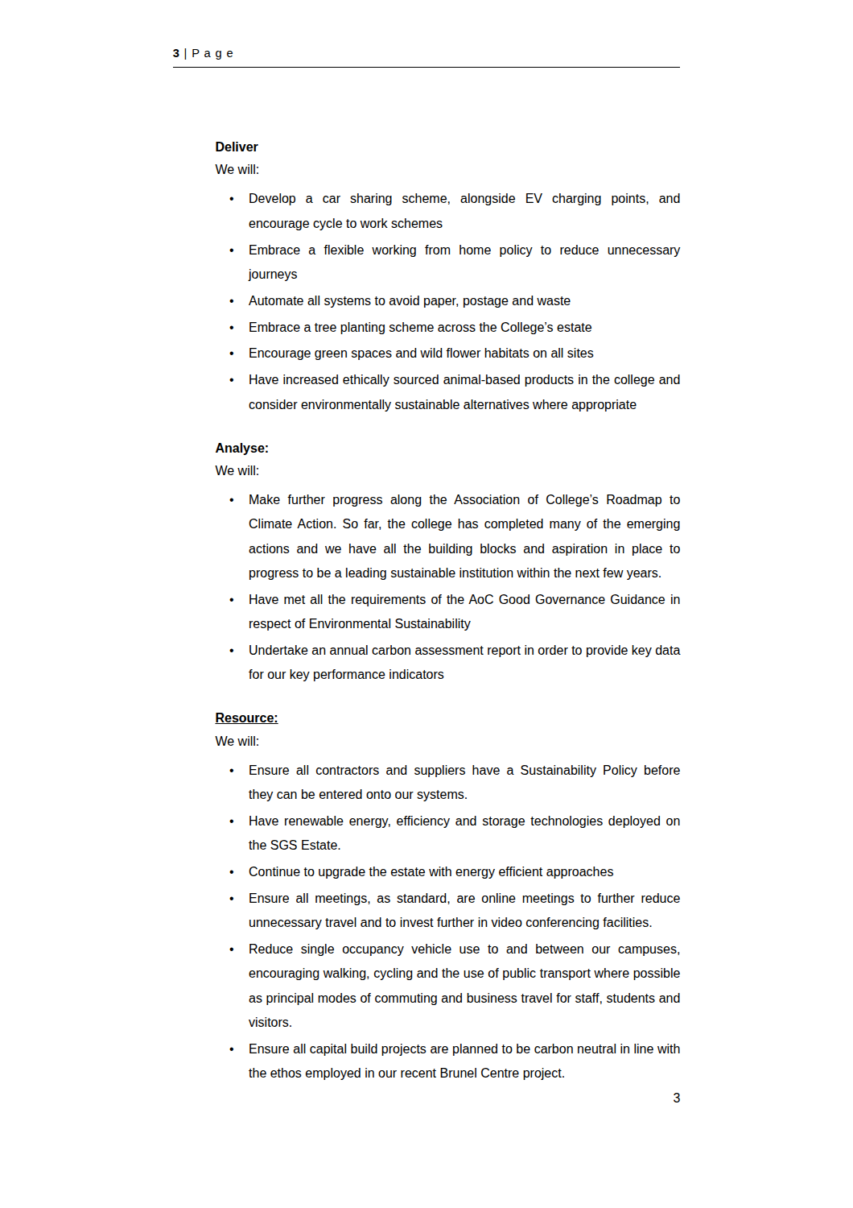3 | P a g e
Deliver
We will:
Develop a car sharing scheme, alongside EV charging points, and encourage cycle to work schemes
Embrace a flexible working from home policy to reduce unnecessary journeys
Automate all systems to avoid paper, postage and waste
Embrace a tree planting scheme across the College’s estate
Encourage green spaces and wild flower habitats on all sites
Have increased ethically sourced animal-based products in the college and consider environmentally sustainable alternatives where appropriate
Analyse:
We will:
Make further progress along the Association of College’s Roadmap to Climate Action. So far, the college has completed many of the emerging actions and we have all the building blocks and aspiration in place to progress to be a leading sustainable institution within the next few years.
Have met all the requirements of the AoC Good Governance Guidance in respect of Environmental Sustainability
Undertake an annual carbon assessment report in order to provide key data for our key performance indicators
Resource:
We will:
Ensure all contractors and suppliers have a Sustainability Policy before they can be entered onto our systems.
Have renewable energy, efficiency and storage technologies deployed on the SGS Estate.
Continue to upgrade the estate with energy efficient approaches
Ensure all meetings, as standard, are online meetings to further reduce unnecessary travel and to invest further in video conferencing facilities.
Reduce single occupancy vehicle use to and between our campuses, encouraging walking, cycling and the use of public transport where possible as principal modes of commuting and business travel for staff, students and visitors.
Ensure all capital build projects are planned to be carbon neutral in line with the ethos employed in our recent Brunel Centre project.
3